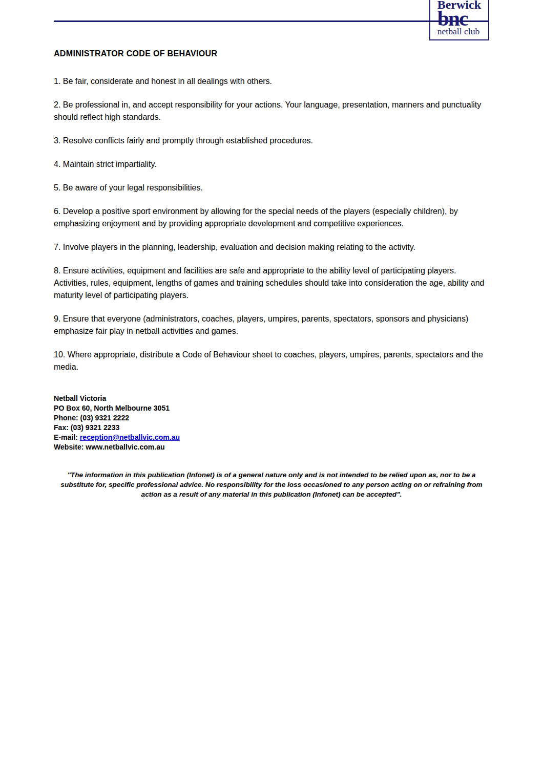Berwick bnc netball club
ADMINISTRATOR CODE OF BEHAVIOUR
Be fair, considerate and honest in all dealings with others.
Be professional in, and accept responsibility for your actions. Your language, presentation, manners and punctuality should reflect high standards.
Resolve conflicts fairly and promptly through established procedures.
Maintain strict impartiality.
Be aware of your legal responsibilities.
Develop a positive sport environment by allowing for the special needs of the players (especially children), by emphasizing enjoyment and by providing appropriate development and competitive experiences.
Involve players in the planning, leadership, evaluation and decision making relating to the activity.
Ensure activities, equipment and facilities are safe and appropriate to the ability level of participating players. Activities, rules, equipment, lengths of games and training schedules should take into consideration the age, ability and maturity level of participating players.
Ensure that everyone (administrators, coaches, players, umpires, parents, spectators, sponsors and physicians) emphasize fair play in netball activities and games.
Where appropriate, distribute a Code of Behaviour sheet to coaches, players, umpires, parents, spectators and the media.
Netball Victoria
PO Box 60, North Melbourne 3051
Phone: (03) 9321 2222
Fax: (03) 9321 2233
E-mail: reception@netballvic.com.au
Website: www.netballvic.com.au
"The information in this publication (Infonet) is of a general nature only and is not intended to be relied upon as, nor to be a substitute for, specific professional advice. No responsibility for the loss occasioned to any person acting on or refraining from action as a result of any material in this publication (Infonet) can be accepted".